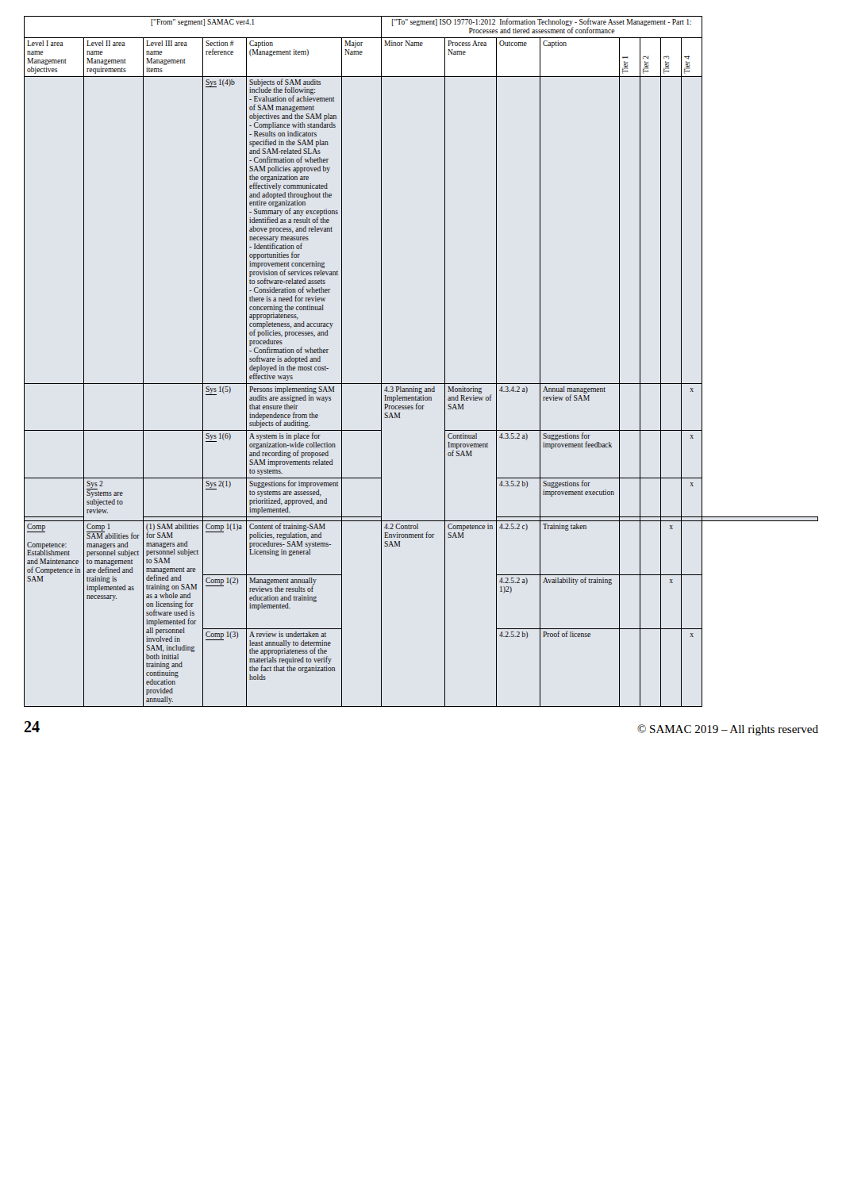| ["From" segment] SAMAC ver4.1 | ["To" segment] ISO 19770-1:2012 Information Technology - Software Asset Management - Part 1: Processes and tiered assessment of conformance |
| --- | --- |
| Level I area name Management objectives | Level II area name Management requirements | Level III area name Management items | Section # reference | Caption (Management item) | Major Name | Minor Name | Process Area Name | Outcome | Caption | Tier 1 | Tier 2 | Tier 3 | Tier 4 |
| | | | Sys 1(4)b | Subjects of SAM audits include the following: - Evaluation of achievement of SAM management objectives and the SAM plan - Compliance with standards - Results on indicators specified in the SAM plan and SAM-related SLAs - Confirmation of whether SAM policies approved by the organization are effectively communicated and adopted throughout the entire organization - Summary of any exceptions identified as a result of the above process, and relevant necessary measures - Identification of opportunities for improvement concerning provision of services relevant to software-related assets - Consideration of whether there is a need for review concerning the continual appropriateness, completeness, and accuracy of policies, processes, and procedures - Confirmation of whether software is adopted and deployed in the most cost-effective ways | | | | | | | | | |
| | | | Sys 1(5) | Persons implementing SAM audits are assigned in ways that ensure their independence from the subjects of auditing. | | 4.3 Planning and Implementation Processes for SAM | Monitoring and Review of SAM | 4.3.4.2 a) | Annual management review of SAM | | | | x |
| | | | Sys 1(6) | A system is in place for organization-wide collection and recording of proposed SAM improvements related to systems. | | Continual Improvement of SAM | 4.3.5.2 a) | Suggestions for improvement feedback | | | | x |
| | Sys 2 Systems are subjected to review. | | Sys 2(1) | Suggestions for improvement to systems are assessed, prioritized, approved, and implemented. | | 4.3.5.2 b) | Suggestions for improvement execution | | | | x |
| Comp Competence: Establishment and Maintenance of Competence in SAM | Comp 1 SAM abilities for managers and personnel subject to management are defined and training is implemented as necessary. | (1) SAM abilities for SAM managers and personnel subject to SAM management are defined and training on SAM as a whole and on licensing for software used is implemented for all personnel involved in SAM, including both initial training and continuing education provided annually. | Comp 1(1)a | Content of training-SAM policies, regulation, and procedures- SAM systems- Licensing in general | | 4.2 Control Environment for SAM | Competence in SAM | 4.2.5.2 c) | Training taken | | | x | |
| Comp 1(2) | Management annually reviews the results of education and training implemented. | 4.2.5.2 a) 1)2) | Availability of training | | | x | |
| Comp 1(3) | A review is undertaken at least annually to determine the appropriateness of the materials required to verify the fact that the organization holds | 4.2.5.2 b) | Proof of license | | | | x |
24
© SAMAC 2019 – All rights reserved